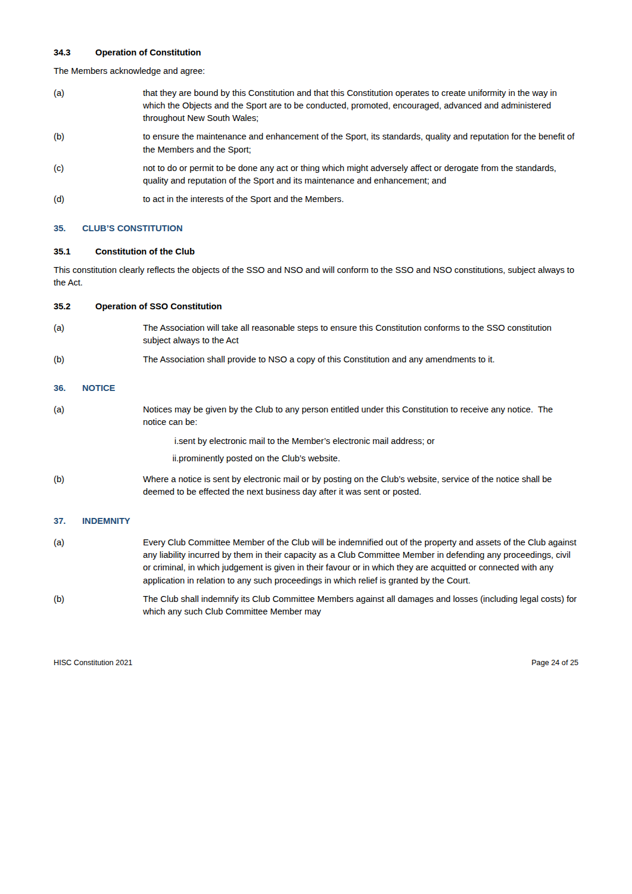34.3 Operation of Constitution
The Members acknowledge and agree:
| (a) | that they are bound by this Constitution and that this Constitution operates to create uniformity in the way in which the Objects and the Sport are to be conducted, promoted, encouraged, advanced and administered throughout New South Wales; |
| (b) | to ensure the maintenance and enhancement of the Sport, its standards, quality and reputation for the benefit of the Members and the Sport; |
| (c) | not to do or permit to be done any act or thing which might adversely affect or derogate from the standards, quality and reputation of the Sport and its maintenance and enhancement; and |
| (d) | to act in the interests of the Sport and the Members. |
35. CLUB’S CONSTITUTION
35.1 Constitution of the Club
This constitution clearly reflects the objects of the SSO and NSO and will conform to the SSO and NSO constitutions, subject always to the Act.
35.2 Operation of SSO Constitution
| (a) | The Association will take all reasonable steps to ensure this Constitution conforms to the SSO constitution subject always to the Act |
| (b) | The Association shall provide to NSO a copy of this Constitution and any amendments to it. |
36. NOTICE
| (a) | Notices may be given by the Club to any person entitled under this Constitution to receive any notice. The notice can be: / i. / sent by electronic mail to the Member’s electronic mail address; or / / ii. / prominently posted on the Club’s website. / |
| (b) | Where a notice is sent by electronic mail or by posting on the Club’s website, service of the notice shall be deemed to be effected the next business day after it was sent or posted. |
37. INDEMNITY
| (a) | Every Club Committee Member of the Club will be indemnified out of the property and assets of the Club against any liability incurred by them in their capacity as a Club Committee Member in defending any proceedings, civil or criminal, in which judgement is given in their favour or in which they are acquitted or connected with any application in relation to any such proceedings in which relief is granted by the Court. |
| (b) | The Club shall indemnify its Club Committee Members against all damages and losses (including legal costs) for which any such Club Committee Member may |
HISC Constitution 2021 Page 24 of 25